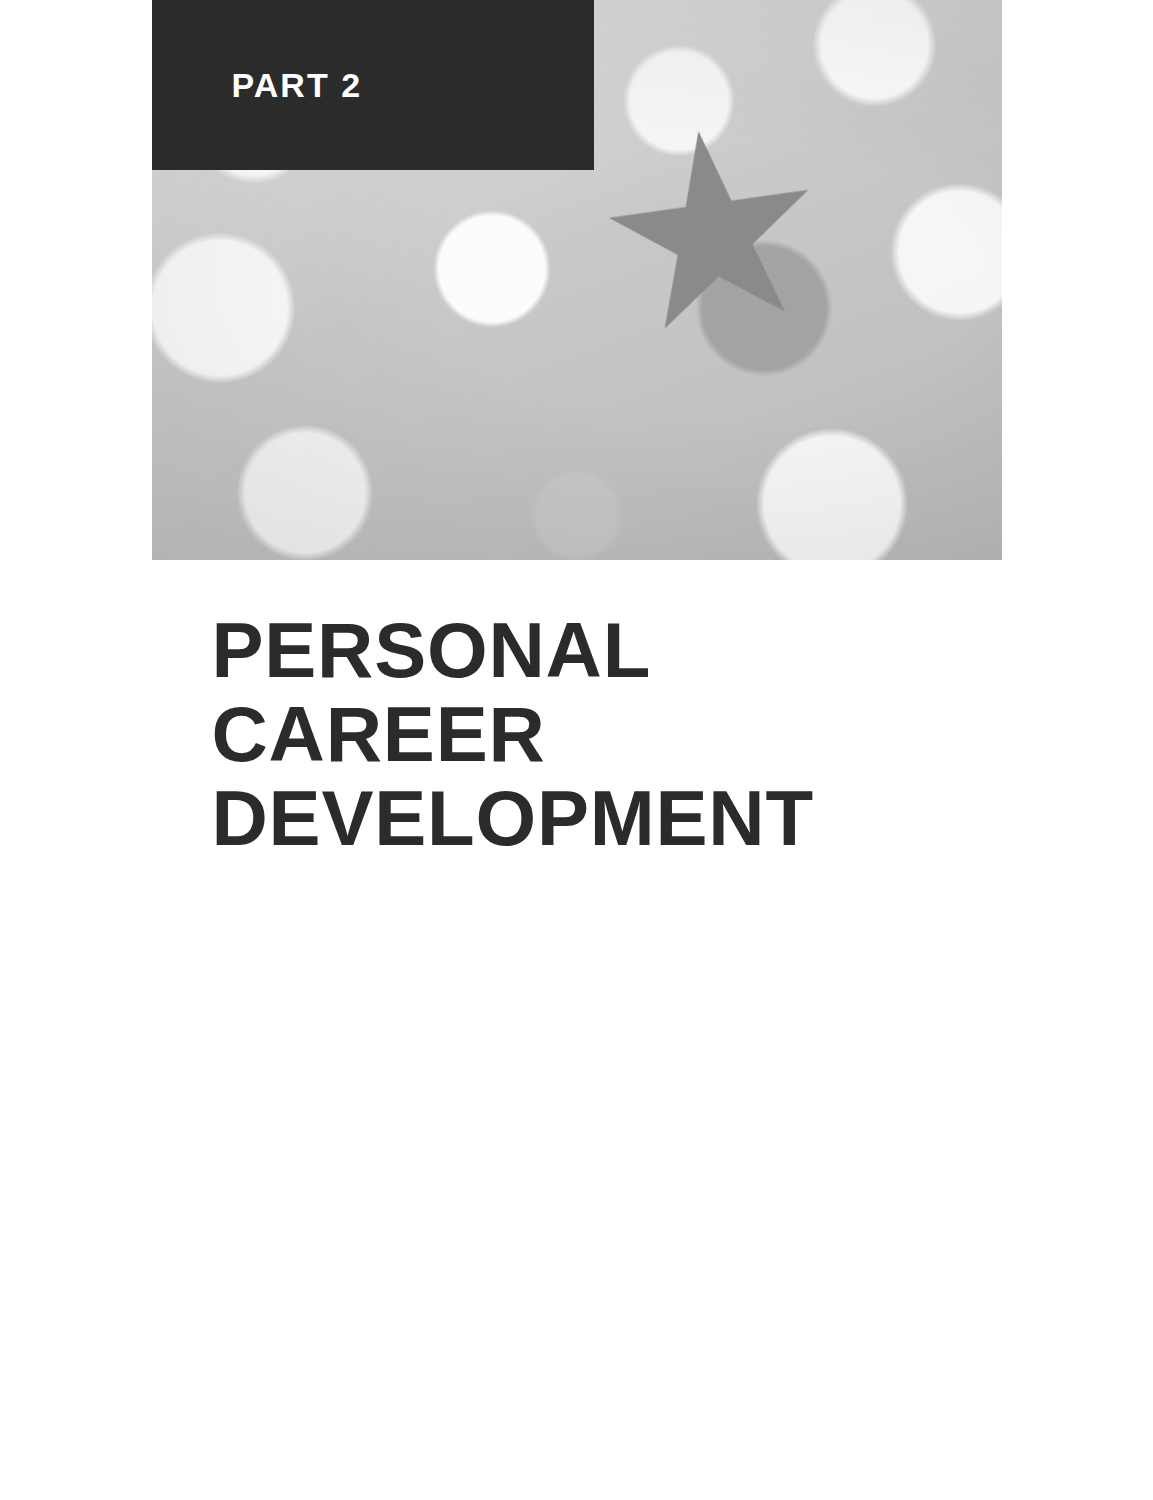PART 2
Personal Career Development